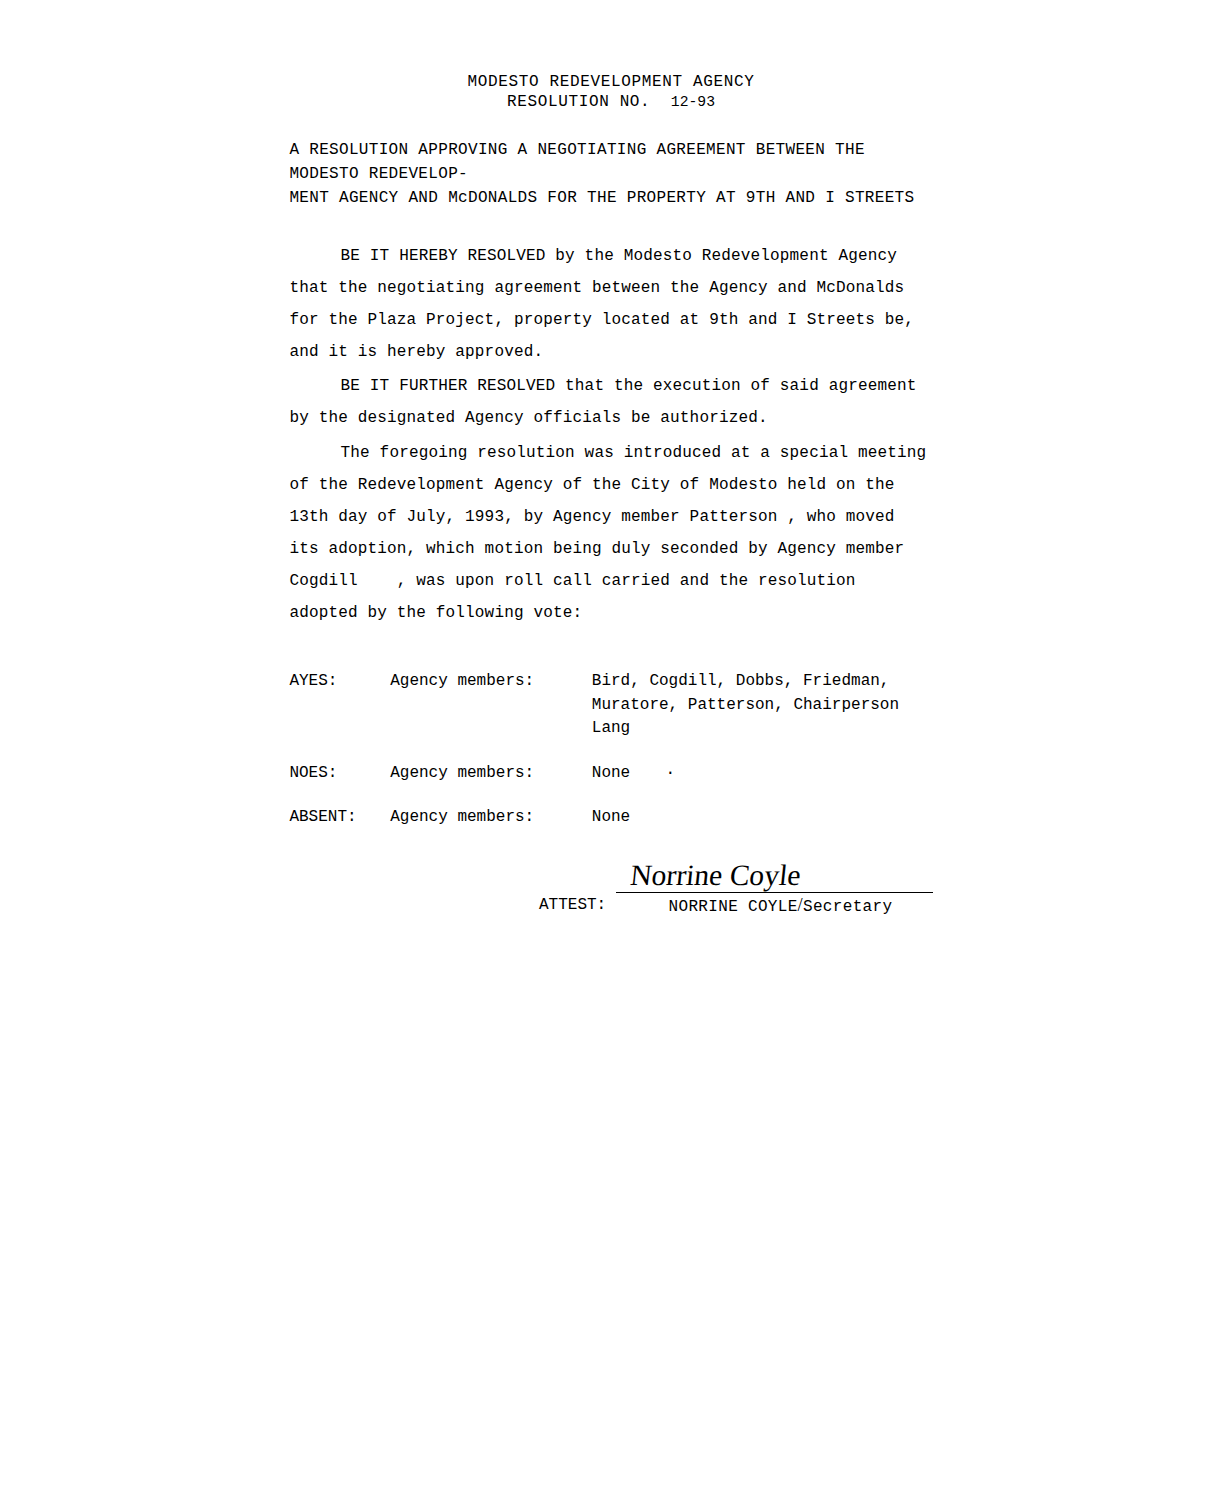MODESTO REDEVELOPMENT AGENCY
RESOLUTION NO. 12-93
A RESOLUTION APPROVING A NEGOTIATING AGREEMENT BETWEEN THE MODESTO REDEVELOP-
MENT AGENCY AND McDONALDS FOR THE PROPERTY AT 9TH AND I STREETS
BE IT HEREBY RESOLVED by the Modesto Redevelopment Agency that the negotiating agreement between the Agency and McDonalds for the Plaza Project, property located at 9th and I Streets be, and it is hereby approved.
BE IT FURTHER RESOLVED that the execution of said agreement by the designated Agency officials be authorized.
The foregoing resolution was introduced at a special meeting of the Redevelopment Agency of the City of Modesto held on the 13th day of July, 1993, by Agency member Patterson , who moved its adoption, which motion being duly seconded by Agency member Cogdill , was upon roll call carried and the resolution adopted by the following vote:
| AYES: | Agency members: | Bird, Cogdill, Dobbs, Friedman, Muratore, Patterson, Chairperson Lang |
| NOES: | Agency members: | None · |
| ABSENT: | Agency members: | None |
ATTEST:
Norrine Coyle
NORRINE COYLE/Secretary